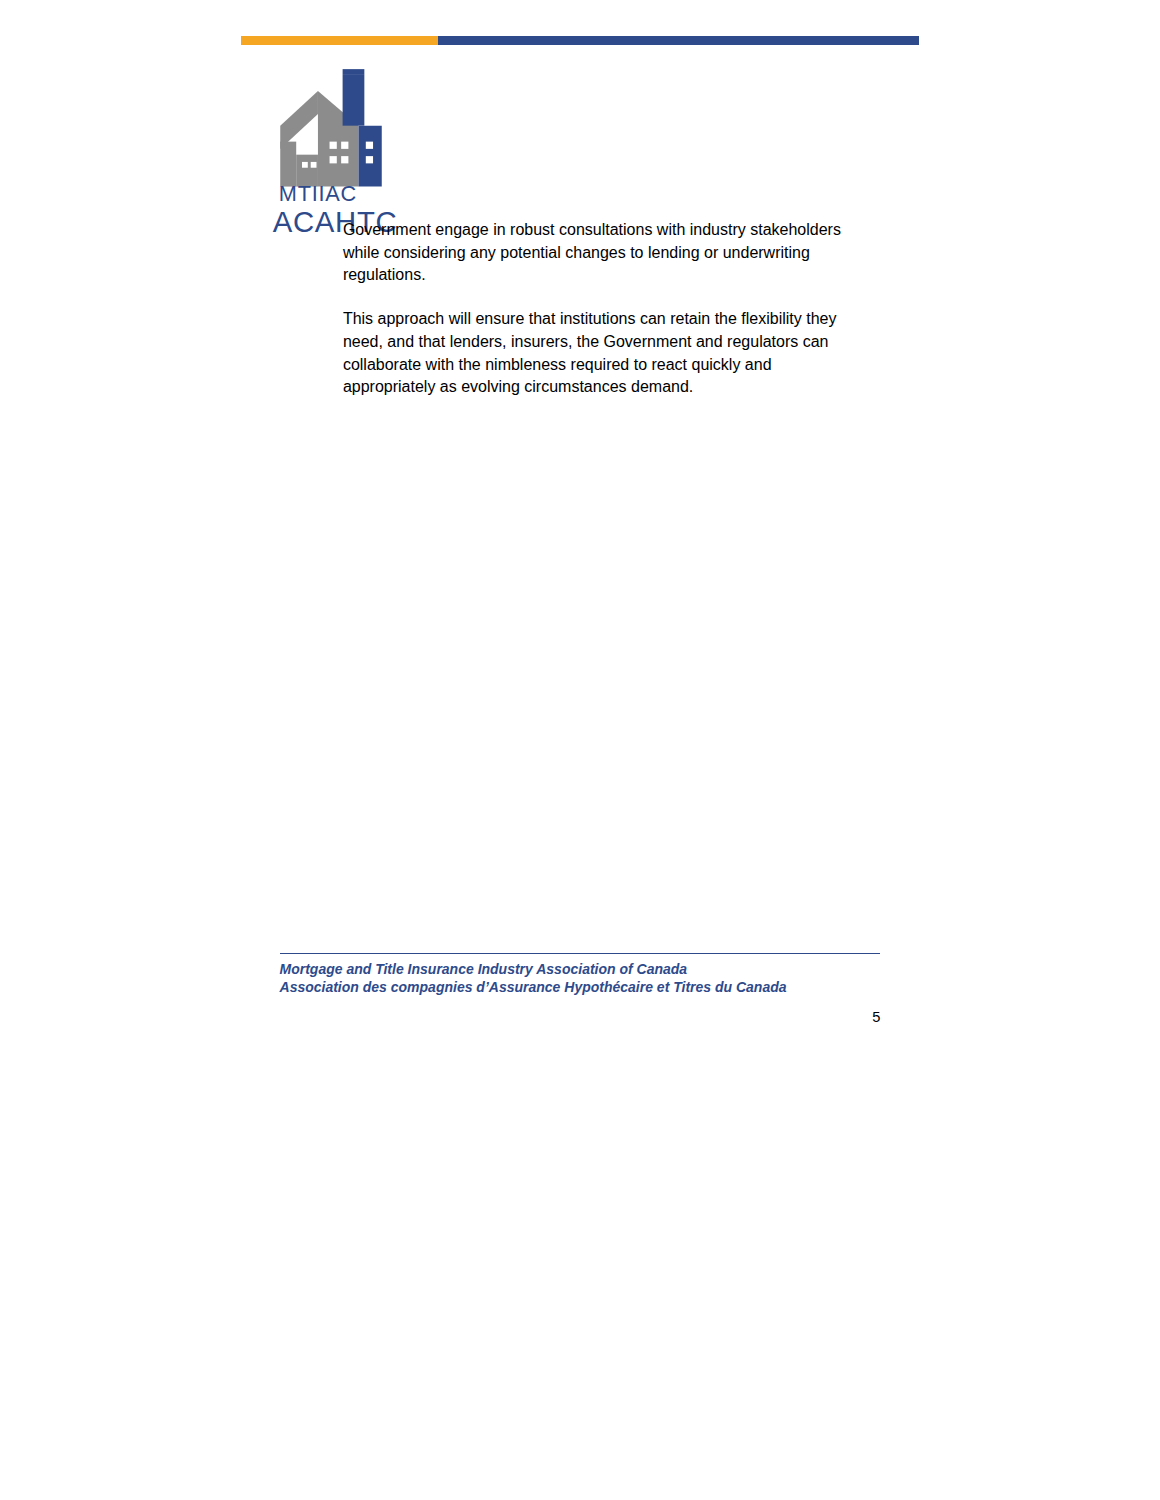MTIIAC
ACAHTC
Government engage in robust consultations with industry stakeholders while considering any potential changes to lending or underwriting regulations.
This approach will ensure that institutions can retain the flexibility they need, and that lenders, insurers, the Government and regulators can collaborate with the nimbleness required to react quickly and appropriately as evolving circumstances demand.
Mortgage and Title Insurance Industry Association of Canada
Association des compagnies d’Assurance Hypothécaire et Titres du Canada
5